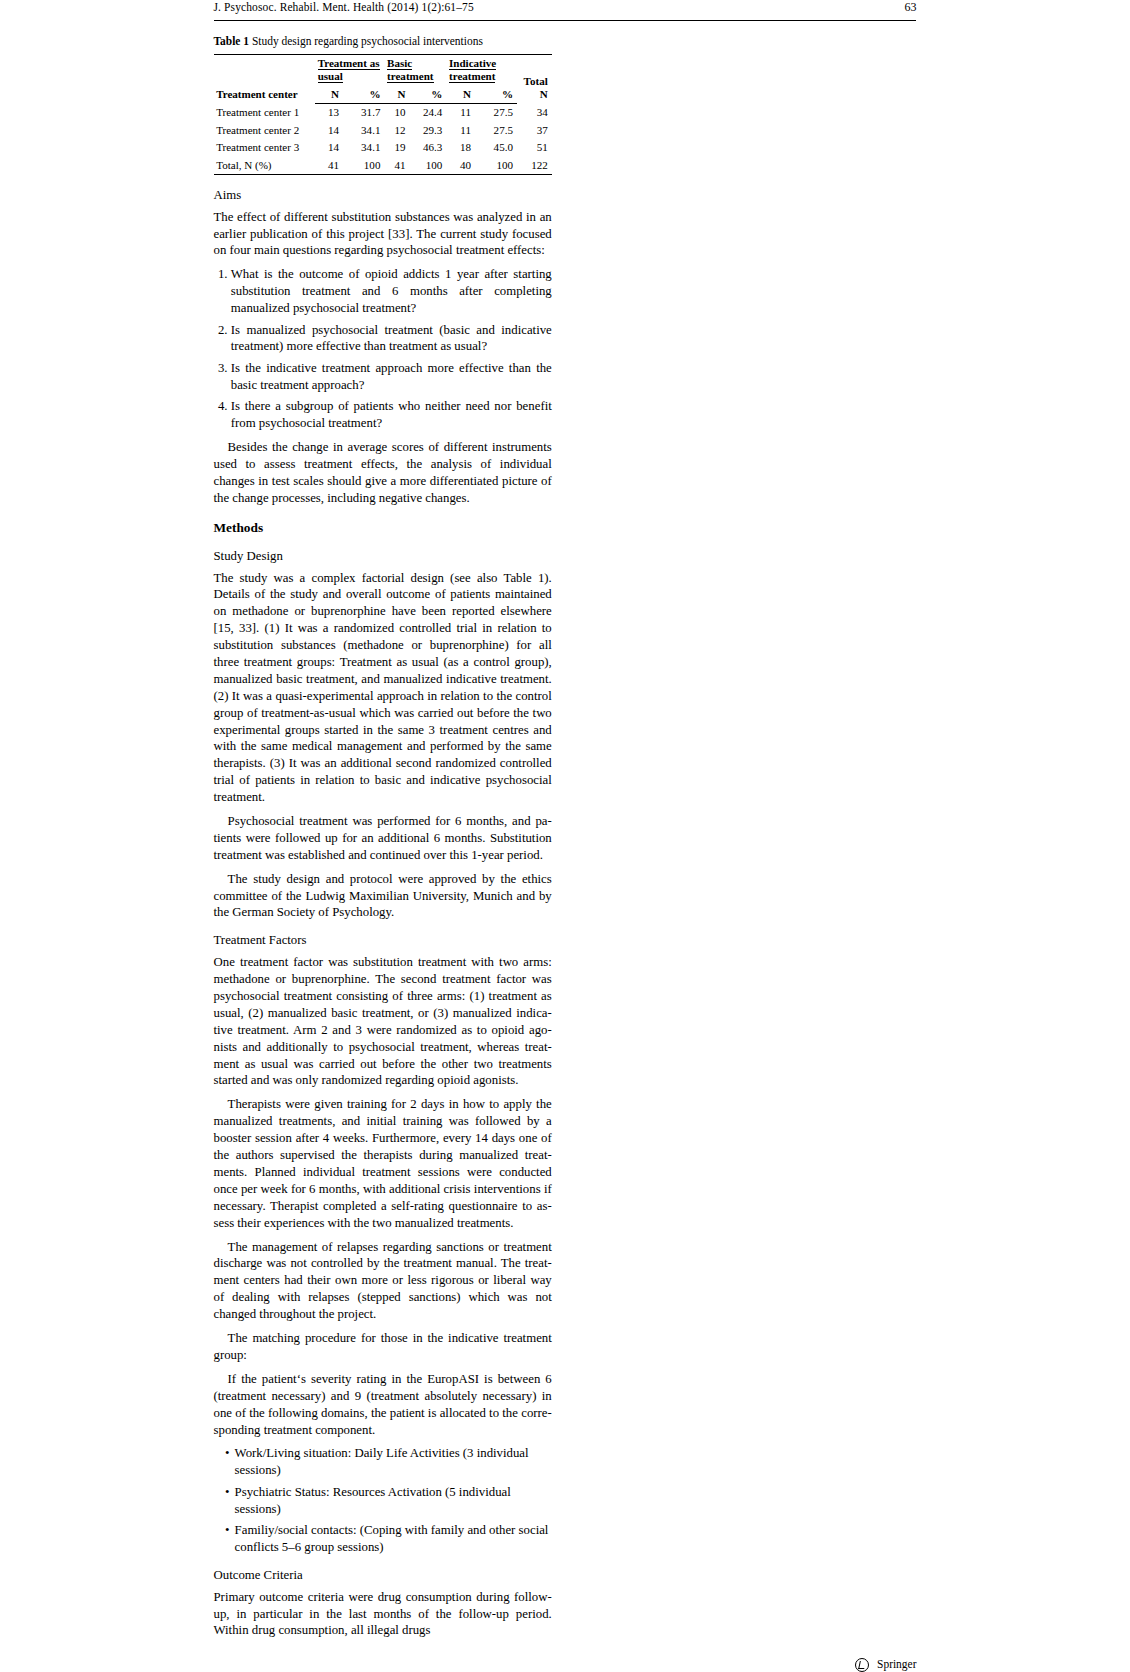J. Psychosoc. Rehabil. Ment. Health (2014) 1(2):61–75
63
Table 1 Study design regarding psychosocial interventions
| Treatment center | Treatment as usual | Basic treatment | Indicative treatment | Total N |
| --- | --- | --- | --- | --- |
| N | % | N | % | N | % |
| Treatment center 1 | 13 | 31.7 | 10 | 24.4 | 11 | 27.5 | 34 |
| Treatment center 2 | 14 | 34.1 | 12 | 29.3 | 11 | 27.5 | 37 |
| Treatment center 3 | 14 | 34.1 | 19 | 46.3 | 18 | 45.0 | 51 |
| Total, N (%) | 41 | 100 | 41 | 100 | 40 | 100 | 122 |
Aims
The effect of different substitution substances was analyzed in an earlier publication of this project [33]. The current study focused on four main questions regarding psychosocial treatment effects:
What is the outcome of opioid addicts 1 year after starting substitution treatment and 6 months after completing manualized psychosocial treatment?
Is manualized psychosocial treatment (basic and indicative treatment) more effective than treatment as usual?
Is the indicative treatment approach more effective than the basic treatment approach?
Is there a subgroup of patients who neither need nor benefit from psychosocial treatment?
Besides the change in average scores of different instruments used to assess treatment effects, the analysis of individual changes in test scales should give a more differentiated picture of the change processes, including negative changes.
Methods
Study Design
The study was a complex factorial design (see also Table 1). Details of the study and overall outcome of patients maintained on methadone or buprenorphine have been reported elsewhere [15, 33]. (1) It was a randomized controlled trial in relation to substitution substances (methadone or buprenorphine) for all three treatment groups: Treatment as usual (as a control group), manualized basic treatment, and manualized indicative treatment. (2) It was a quasi-experimental approach in relation to the control group of treatment-as-usual which was carried out before the two experimental groups started in the same 3 treatment centres and with the same medical management and performed by the same therapists. (3) It was an additional second randomized controlled trial of patients in relation to basic and indicative psychosocial treatment.
Psychosocial treatment was performed for 6 months, and patients were followed up for an additional 6 months. Substitution treatment was established and continued over this 1-year period.
The study design and protocol were approved by the ethics committee of the Ludwig Maximilian University, Munich and by the German Society of Psychology.
Treatment Factors
One treatment factor was substitution treatment with two arms: methadone or buprenorphine. The second treatment factor was psychosocial treatment consisting of three arms: (1) treatment as usual, (2) manualized basic treatment, or (3) manualized indicative treatment. Arm 2 and 3 were randomized as to opioid agonists and additionally to psychosocial treatment, whereas treatment as usual was carried out before the other two treatments started and was only randomized regarding opioid agonists.
Therapists were given training for 2 days in how to apply the manualized treatments, and initial training was followed by a booster session after 4 weeks. Furthermore, every 14 days one of the authors supervised the therapists during manualized treatments. Planned individual treatment sessions were conducted once per week for 6 months, with additional crisis interventions if necessary. Therapist completed a self-rating questionnaire to assess their experiences with the two manualized treatments.
The management of relapses regarding sanctions or treatment discharge was not controlled by the treatment manual. The treatment centers had their own more or less rigorous or liberal way of dealing with relapses (stepped sanctions) which was not changed throughout the project.
The matching procedure for those in the indicative treatment group:
If the patient‘s severity rating in the EuropASI is between 6 (treatment necessary) and 9 (treatment absolutely necessary) in one of the following domains, the patient is allocated to the corresponding treatment component.
Work/Living situation: Daily Life Activities (3 individual sessions)
Psychiatric Status: Resources Activation (5 individual sessions)
Familiy/social contacts: (Coping with family and other social conflicts 5–6 group sessions)
Outcome Criteria
Primary outcome criteria were drug consumption during follow-up, in particular in the last months of the follow-up period. Within drug consumption, all illegal drugs
Springer